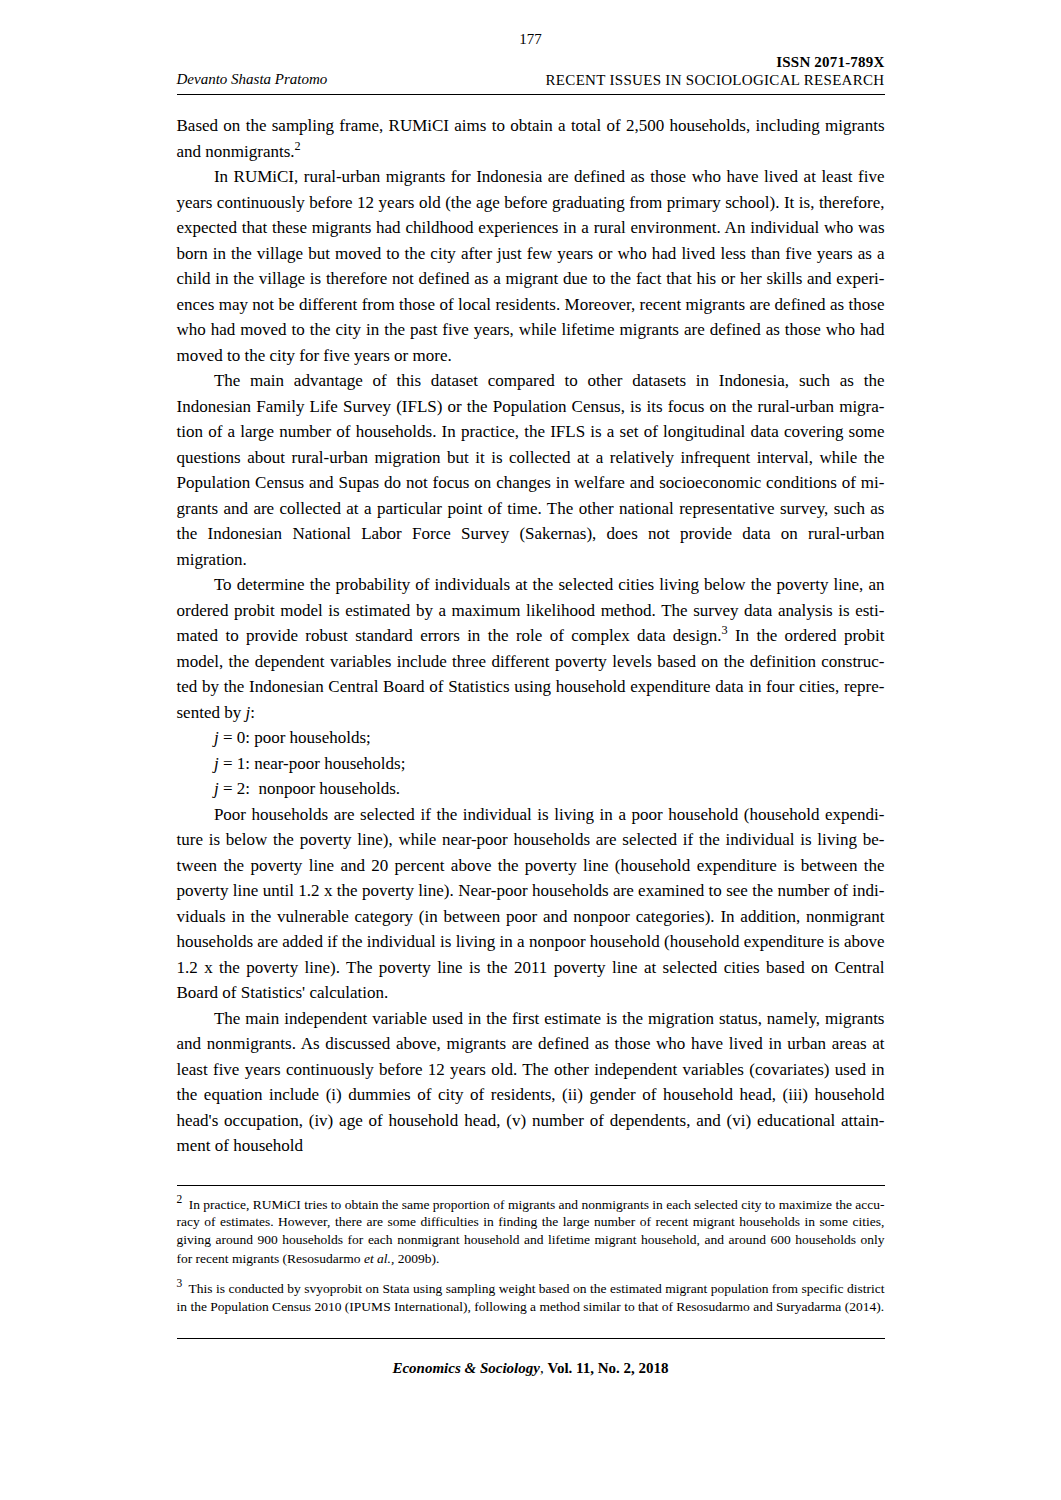177
Devanto Shasta Pratomo
ISSN 2071-789X
RECENT ISSUES IN SOCIOLOGICAL RESEARCH
Based on the sampling frame, RUMiCI aims to obtain a total of 2,500 households, including migrants and nonmigrants.2
In RUMiCI, rural-urban migrants for Indonesia are defined as those who have lived at least five years continuously before 12 years old (the age before graduating from primary school). It is, therefore, expected that these migrants had childhood experiences in a rural environment. An individual who was born in the village but moved to the city after just few years or who had lived less than five years as a child in the village is therefore not defined as a migrant due to the fact that his or her skills and experiences may not be different from those of local residents. Moreover, recent migrants are defined as those who had moved to the city in the past five years, while lifetime migrants are defined as those who had moved to the city for five years or more.
The main advantage of this dataset compared to other datasets in Indonesia, such as the Indonesian Family Life Survey (IFLS) or the Population Census, is its focus on the rural-urban migration of a large number of households. In practice, the IFLS is a set of longitudinal data covering some questions about rural-urban migration but it is collected at a relatively infrequent interval, while the Population Census and Supas do not focus on changes in welfare and socioeconomic conditions of migrants and are collected at a particular point of time. The other national representative survey, such as the Indonesian National Labor Force Survey (Sakernas), does not provide data on rural-urban migration.
To determine the probability of individuals at the selected cities living below the poverty line, an ordered probit model is estimated by a maximum likelihood method. The survey data analysis is estimated to provide robust standard errors in the role of complex data design.3 In the ordered probit model, the dependent variables include three different poverty levels based on the definition constructed by the Indonesian Central Board of Statistics using household expenditure data in four cities, represented by j:
j = 0: poor households;
j = 1: near-poor households;
j = 2: nonpoor households.
Poor households are selected if the individual is living in a poor household (household expenditure is below the poverty line), while near-poor households are selected if the individual is living between the poverty line and 20 percent above the poverty line (household expenditure is between the poverty line until 1.2 x the poverty line). Near-poor households are examined to see the number of individuals in the vulnerable category (in between poor and nonpoor categories). In addition, nonmigrant households are added if the individual is living in a nonpoor household (household expenditure is above 1.2 x the poverty line). The poverty line is the 2011 poverty line at selected cities based on Central Board of Statistics' calculation.
The main independent variable used in the first estimate is the migration status, namely, migrants and nonmigrants. As discussed above, migrants are defined as those who have lived in urban areas at least five years continuously before 12 years old. The other independent variables (covariates) used in the equation include (i) dummies of city of residents, (ii) gender of household head, (iii) household head's occupation, (iv) age of household head, (v) number of dependents, and (vi) educational attainment of household
2 In practice, RUMiCI tries to obtain the same proportion of migrants and nonmigrants in each selected city to maximize the accuracy of estimates. However, there are some difficulties in finding the large number of recent migrant households in some cities, giving around 900 households for each nonmigrant household and lifetime migrant household, and around 600 households only for recent migrants (Resosudarmo et al., 2009b).
3 This is conducted by svyoprobit on Stata using sampling weight based on the estimated migrant population from specific district in the Population Census 2010 (IPUMS International), following a method similar to that of Resosudarmo and Suryadarma (2014).
Economics & Sociology, Vol. 11, No. 2, 2018